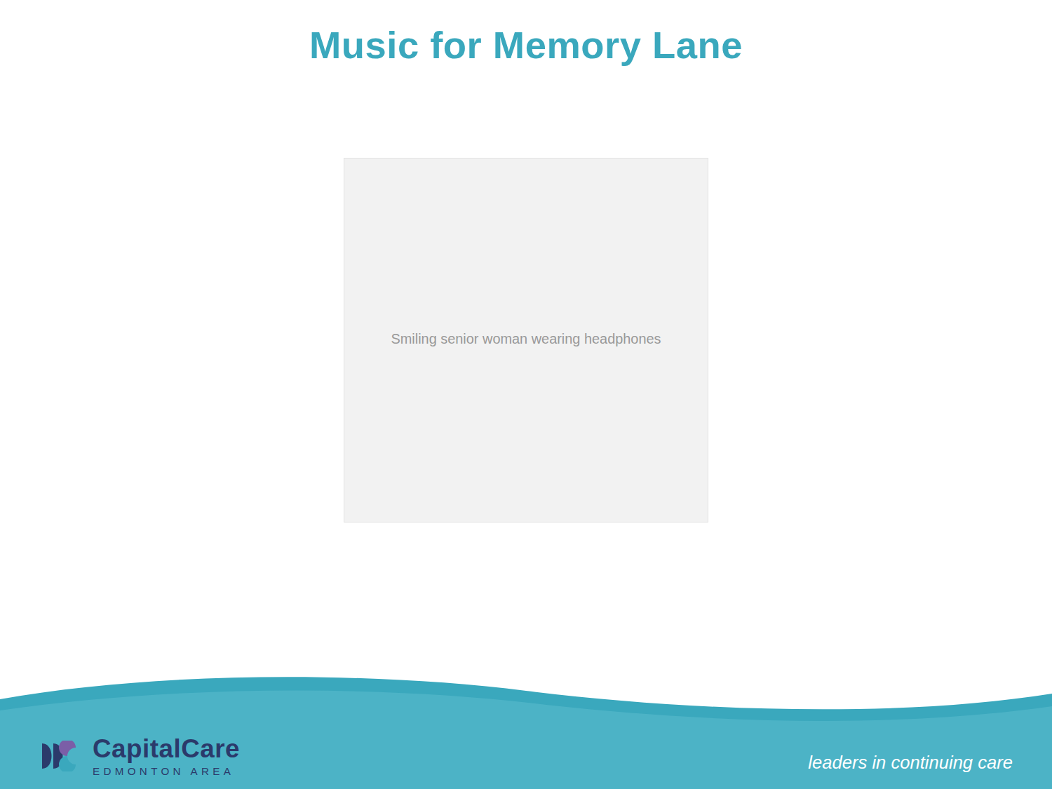Music for Memory Lane
CapitalCare
Edmonton Area
leaders in continuing care